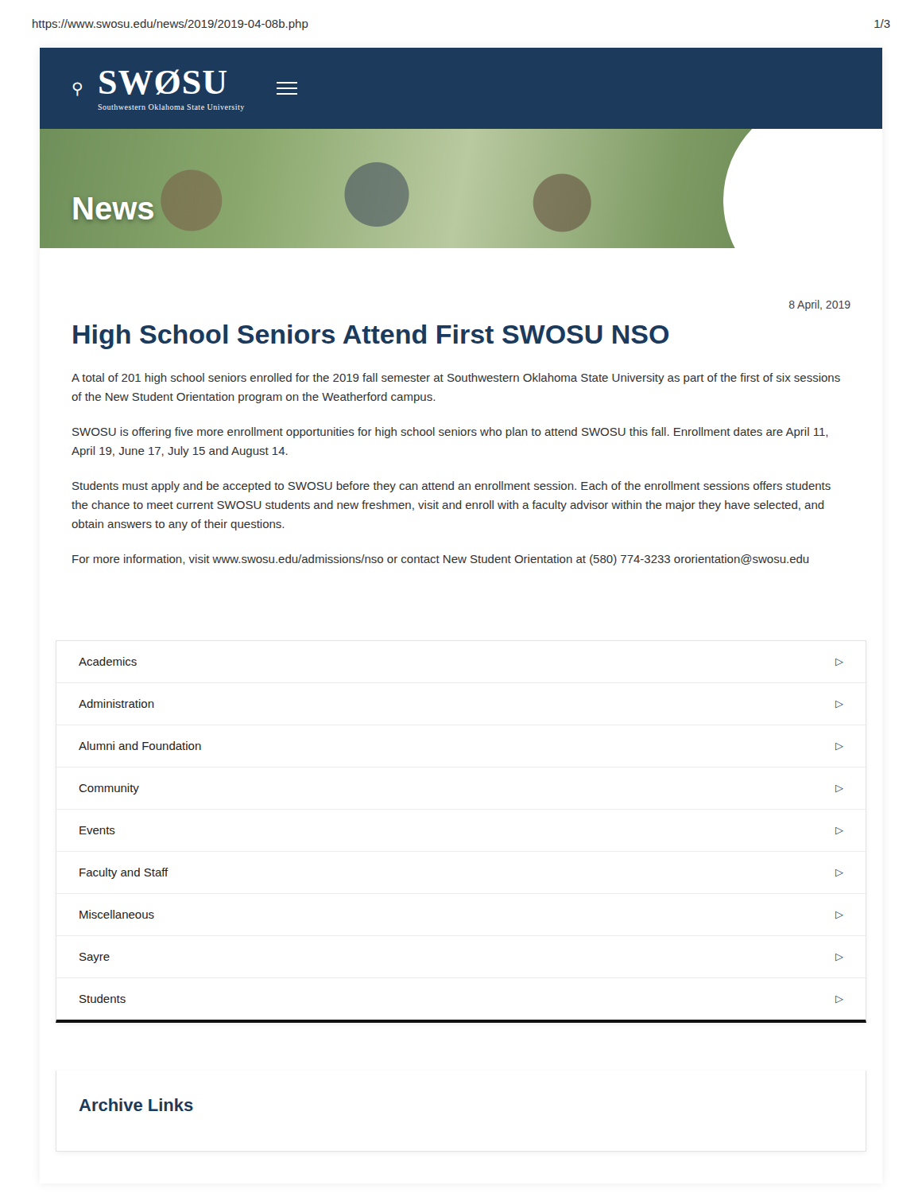https://www.swosu.edu/news/2019/2019-04-08b.php 1/3
⚲
SWØSU Southwestern Oklahoma State University
News
8 April, 2019
High School Seniors Attend First SWOSU NSO
A total of 201 high school seniors enrolled for the 2019 fall semester at Southwestern Oklahoma State University as part of the first of six sessions of the New Student Orientation program on the Weatherford campus.
SWOSU is offering five more enrollment opportunities for high school seniors who plan to attend SWOSU this fall. Enrollment dates are April 11, April 19, June 17, July 15 and August 14.
Students must apply and be accepted to SWOSU before they can attend an enrollment session. Each of the enrollment sessions offers students the chance to meet current SWOSU students and new freshmen, visit and enroll with a faculty advisor within the major they have selected, and obtain answers to any of their questions.
For more information, visit www.swosu.edu/admissions/nso or contact New Student Orientation at (580) 774-3233 ororientation@swosu.edu
Academics ▷
Administration ▷
Alumni and Foundation ▷
Community ▷
Events ▷
Faculty and Staff ▷
Miscellaneous ▷
Sayre ▷
Students ▷
Archive Links